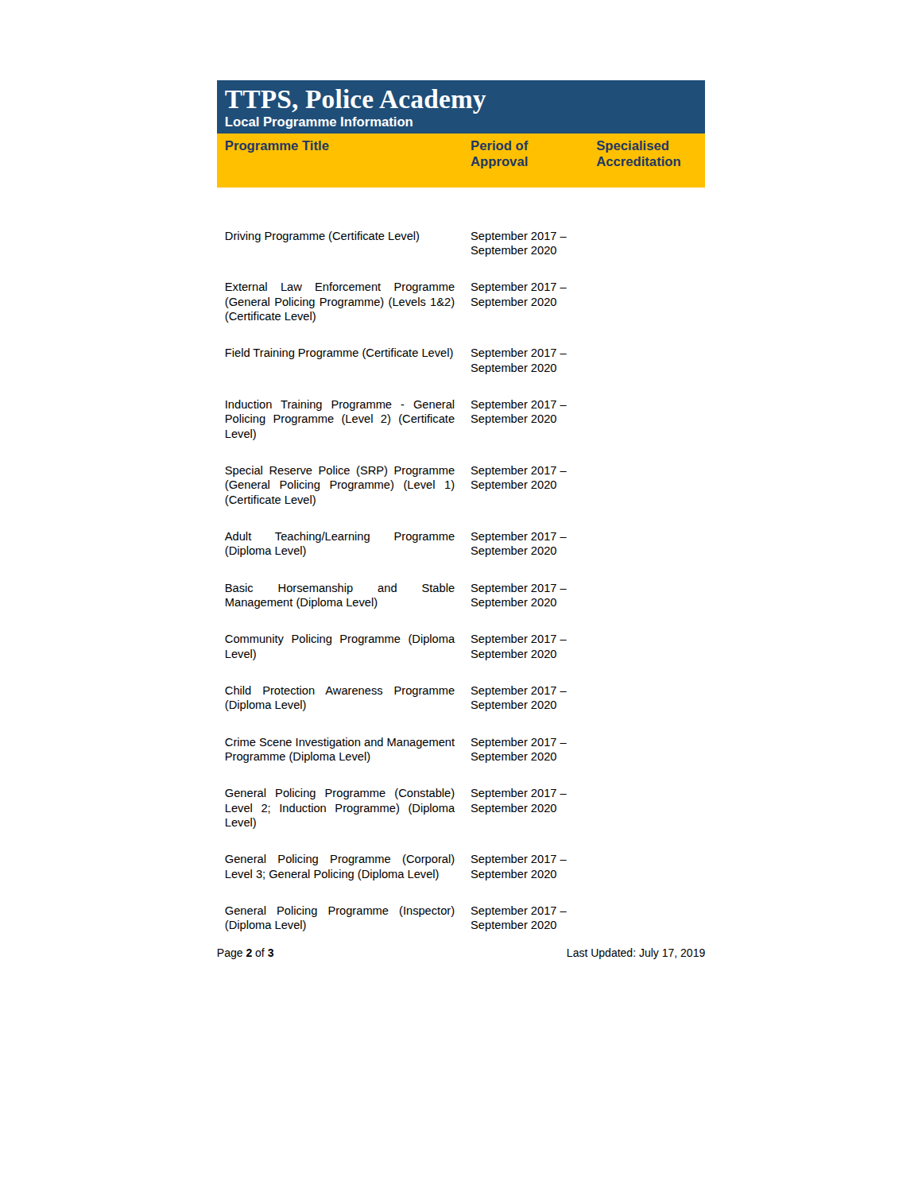TTPS, Police Academy
Local Programme Information
| Programme Title | Period of Approval | Specialised Accreditation |
| --- | --- | --- |
| Driving Programme (Certificate Level) | September 2017 – September 2020 | |
| External Law Enforcement Programme (General Policing Programme) (Levels 1&2) (Certificate Level) | September 2017 – September 2020 | |
| Field Training Programme (Certificate Level) | September 2017 – September 2020 | |
| Induction Training Programme - General Policing Programme (Level 2) (Certificate Level) | September 2017 – September 2020 | |
| Special Reserve Police (SRP) Programme (General Policing Programme) (Level 1) (Certificate Level) | September 2017 – September 2020 | |
| Adult Teaching/Learning Programme (Diploma Level) | September 2017 – September 2020 | |
| Basic Horsemanship and Stable Management (Diploma Level) | September 2017 – September 2020 | |
| Community Policing Programme (Diploma Level) | September 2017 – September 2020 | |
| Child Protection Awareness Programme (Diploma Level) | September 2017 – September 2020 | |
| Crime Scene Investigation and Management Programme (Diploma Level) | September 2017 – September 2020 | |
| General Policing Programme (Constable) Level 2; Induction Programme) (Diploma Level) | September 2017 – September 2020 | |
| General Policing Programme (Corporal) Level 3; General Policing (Diploma Level) | September 2017 – September 2020 | |
| General Policing Programme (Inspector) (Diploma Level) | September 2017 – September 2020 | |
Page 2 of 3
Last Updated: July 17, 2019